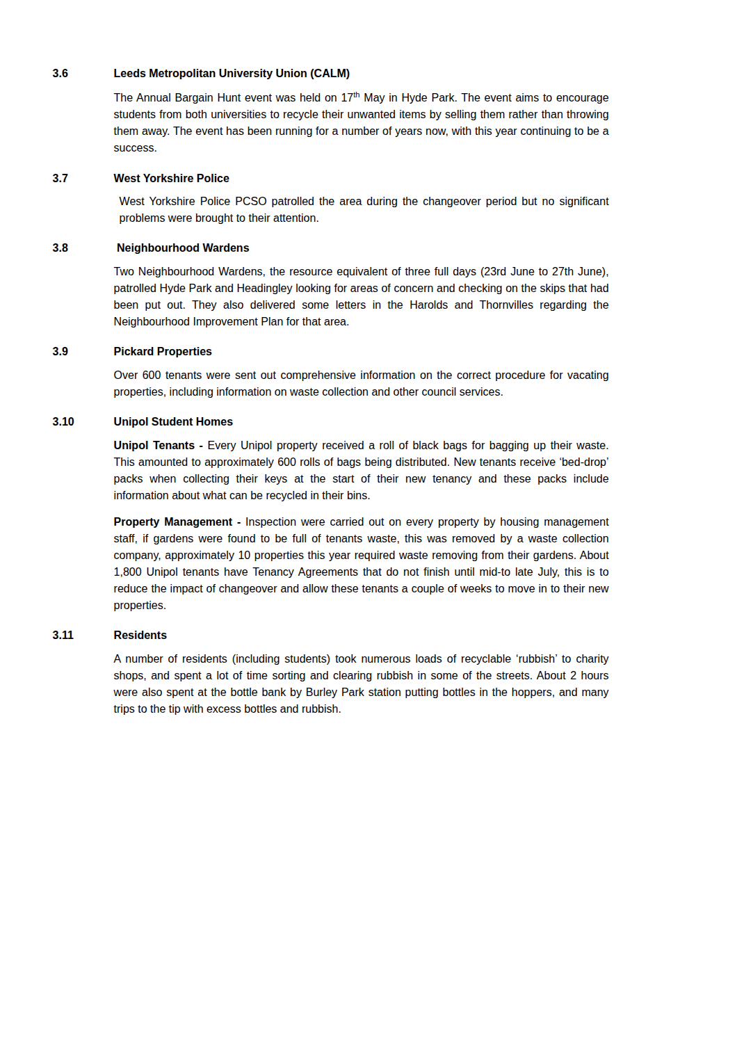3.6 Leeds Metropolitan University Union (CALM)
The Annual Bargain Hunt event was held on 17th May in Hyde Park. The event aims to encourage students from both universities to recycle their unwanted items by selling them rather than throwing them away. The event has been running for a number of years now, with this year continuing to be a success.
3.7 West Yorkshire Police
West Yorkshire Police PCSO patrolled the area during the changeover period but no significant problems were brought to their attention.
3.8 Neighbourhood Wardens
Two Neighbourhood Wardens, the resource equivalent of three full days (23rd June to 27th June), patrolled Hyde Park and Headingley looking for areas of concern and checking on the skips that had been put out. They also delivered some letters in the Harolds and Thornvilles regarding the Neighbourhood Improvement Plan for that area.
3.9 Pickard Properties
Over 600 tenants were sent out comprehensive information on the correct procedure for vacating properties, including information on waste collection and other council services.
3.10 Unipol Student Homes
Unipol Tenants - Every Unipol property received a roll of black bags for bagging up their waste. This amounted to approximately 600 rolls of bags being distributed. New tenants receive ‘bed-drop’ packs when collecting their keys at the start of their new tenancy and these packs include information about what can be recycled in their bins.
Property Management - Inspection were carried out on every property by housing management staff, if gardens were found to be full of tenants waste, this was removed by a waste collection company, approximately 10 properties this year required waste removing from their gardens. About 1,800 Unipol tenants have Tenancy Agreements that do not finish until mid-to late July, this is to reduce the impact of changeover and allow these tenants a couple of weeks to move in to their new properties.
3.11 Residents
A number of residents (including students) took numerous loads of recyclable ‘rubbish’ to charity shops, and spent a lot of time sorting and clearing rubbish in some of the streets. About 2 hours were also spent at the bottle bank by Burley Park station putting bottles in the hoppers, and many trips to the tip with excess bottles and rubbish.